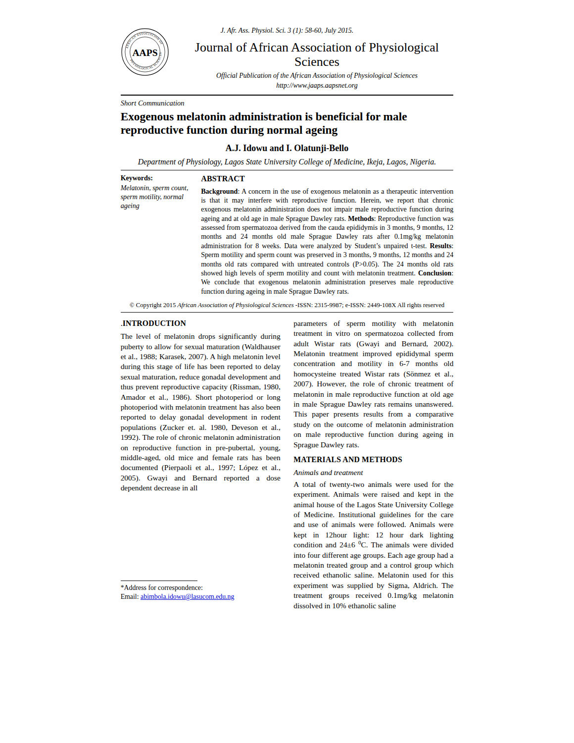J. Afr. Ass. Physiol. Sci. 3 (1): 58-60, July 2015.
AAPS AFRICAN ASSOCIATION OF PHYSIOLOGICAL SCIENCES
Journal of African Association of Physiological Sciences
Official Publication of the African Association of Physiological Sciences
http://www.jaaps.aapsnet.org
Short Communication
Exogenous melatonin administration is beneficial for male reproductive function during normal ageing
A.J. Idowu and I. Olatunji-Bello
Department of Physiology, Lagos State University College of Medicine, Ikeja, Lagos, Nigeria.
Keywords:
Melatonin, sperm count, sperm motility, normal ageing
ABSTRACT
Background: A concern in the use of exogenous melatonin as a therapeutic intervention is that it may interfere with reproductive function. Herein, we report that chronic exogenous melatonin administration does not impair male reproductive function during ageing and at old age in male Sprague Dawley rats. Methods: Reproductive function was assessed from spermatozoa derived from the cauda epididymis in 3 months, 9 months, 12 months and 24 months old male Sprague Dawley rats after 0.1mg/kg melatonin administration for 8 weeks. Data were analyzed by Student’s unpaired t-test. Results: Sperm motility and sperm count was preserved in 3 months, 9 months, 12 months and 24 months old rats compared with untreated controls (P>0.05). The 24 months old rats showed high levels of sperm motility and count with melatonin treatment. Conclusion: We conclude that exogenous melatonin administration preserves male reproductive function during ageing in male Sprague Dawley rats.
© Copyright 2015 African Association of Physiological Sciences -ISSN: 2315-9987; e-ISSN: 2449-108X All rights reserved
. INTRODUCTION
The level of melatonin drops significantly during puberty to allow for sexual maturation (Waldhauser et al., 1988; Karasek, 2007). A high melatonin level during this stage of life has been reported to delay sexual maturation, reduce gonadal development and thus prevent reproductive capacity (Rissman, 1980, Amador et al., 1986). Short photoperiod or long photoperiod with melatonin treatment has also been reported to delay gonadal development in rodent populations (Zucker et. al. 1980, Deveson et al., 1992). The role of chronic melatonin administration on reproductive function in pre-pubertal, young, middle-aged, old mice and female rats has been documented (Pierpaoli et al., 1997; López et al., 2005). Gwayi and Bernard reported a dose dependent decrease in all
*Address for correspondence:
Email: abimbola.idowu@lasucom.edu.ng
parameters of sperm motility with melatonin treatment in vitro on spermatozoa collected from adult Wistar rats (Gwayi and Bernard, 2002). Melatonin treatment improved epididymal sperm concentration and motility in 6-7 months old homocysteine treated Wistar rats (Sönmez et al., 2007). However, the role of chronic treatment of melatonin in male reproductive function at old age in male Sprague Dawley rats remains unanswered. This paper presents results from a comparative study on the outcome of melatonin administration on male reproductive function during ageing in Sprague Dawley rats.
MATERIALS AND METHODS
Animals and treatment
A total of twenty-two animals were used for the experiment. Animals were raised and kept in the animal house of the Lagos State University College of Medicine. Institutional guidelines for the care and use of animals were followed. Animals were kept in 12hour light: 12 hour dark lighting condition and 24±6 0C. The animals were divided into four different age groups. Each age group had a melatonin treated group and a control group which received ethanolic saline. Melatonin used for this experiment was supplied by Sigma, Aldrich. The treatment groups received 0.1mg/kg melatonin dissolved in 10% ethanolic saline